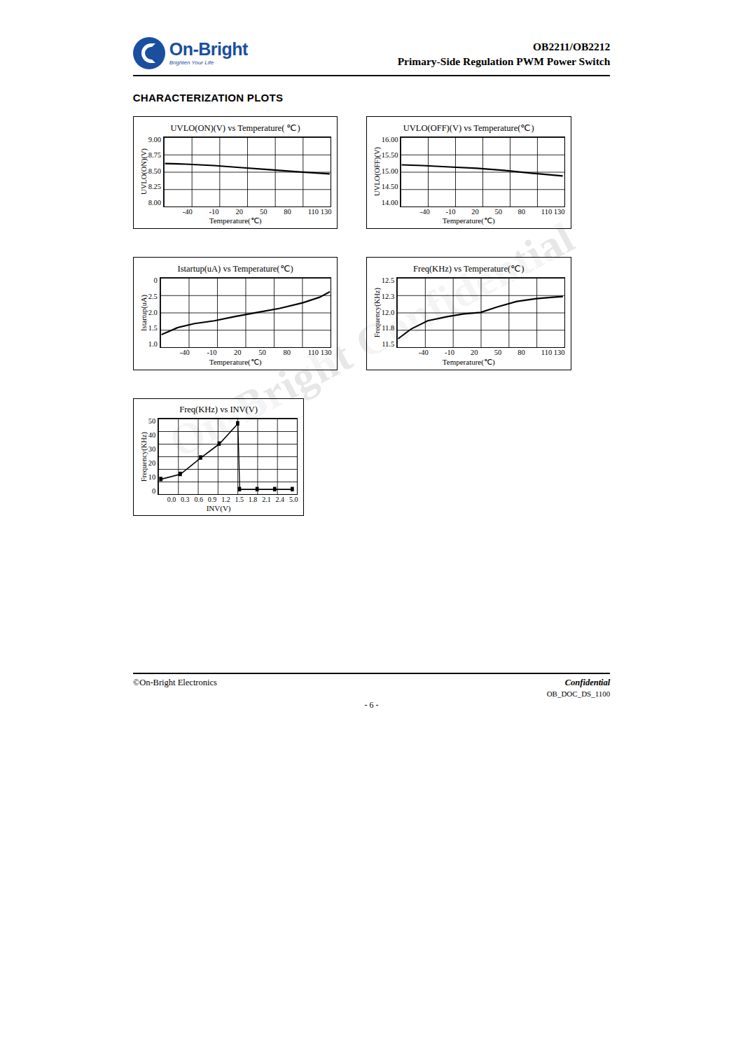On-Bright Confidential
On-Bright
Brighten Your Life
OB2211/OB2212
Primary-Side Regulation PWM Power Switch
CHARACTERIZATION PLOTS
UVLO(ON)(V) vs Temperature( ℃)
UVLO(ON)(V)
9.00 8.75 8.50 8.25 8.00
-40-10205080110 130
Temperature(℃)
UVLO(OFF)(V) vs Temperature(℃)
UVLO(OFF)(V)
16.00 15.50 15.00 14.50 14.00
-40-10205080110 130
Temperature(℃)
Istartup(uA) vs Temperature(℃)
Istartup(uA)
0 2.5 2.0 1.5 1.0
-40-10205080110 130
Temperature(℃)
Freq(KHz) vs Temperature(℃)
Frequency(KHz)
12.5 12.3 12.0 11.8 11.5
-40-10205080110 130
Temperature(℃)
Freq(KHz) vs INV(V)
Frequency(KHz)
50 40 30 20 10 0
0.00.30.60.91.21.51.82.12.45.0
INV(V)
©On-Bright Electronics
Confidential
OB_DOC_DS_1100
- 6 -